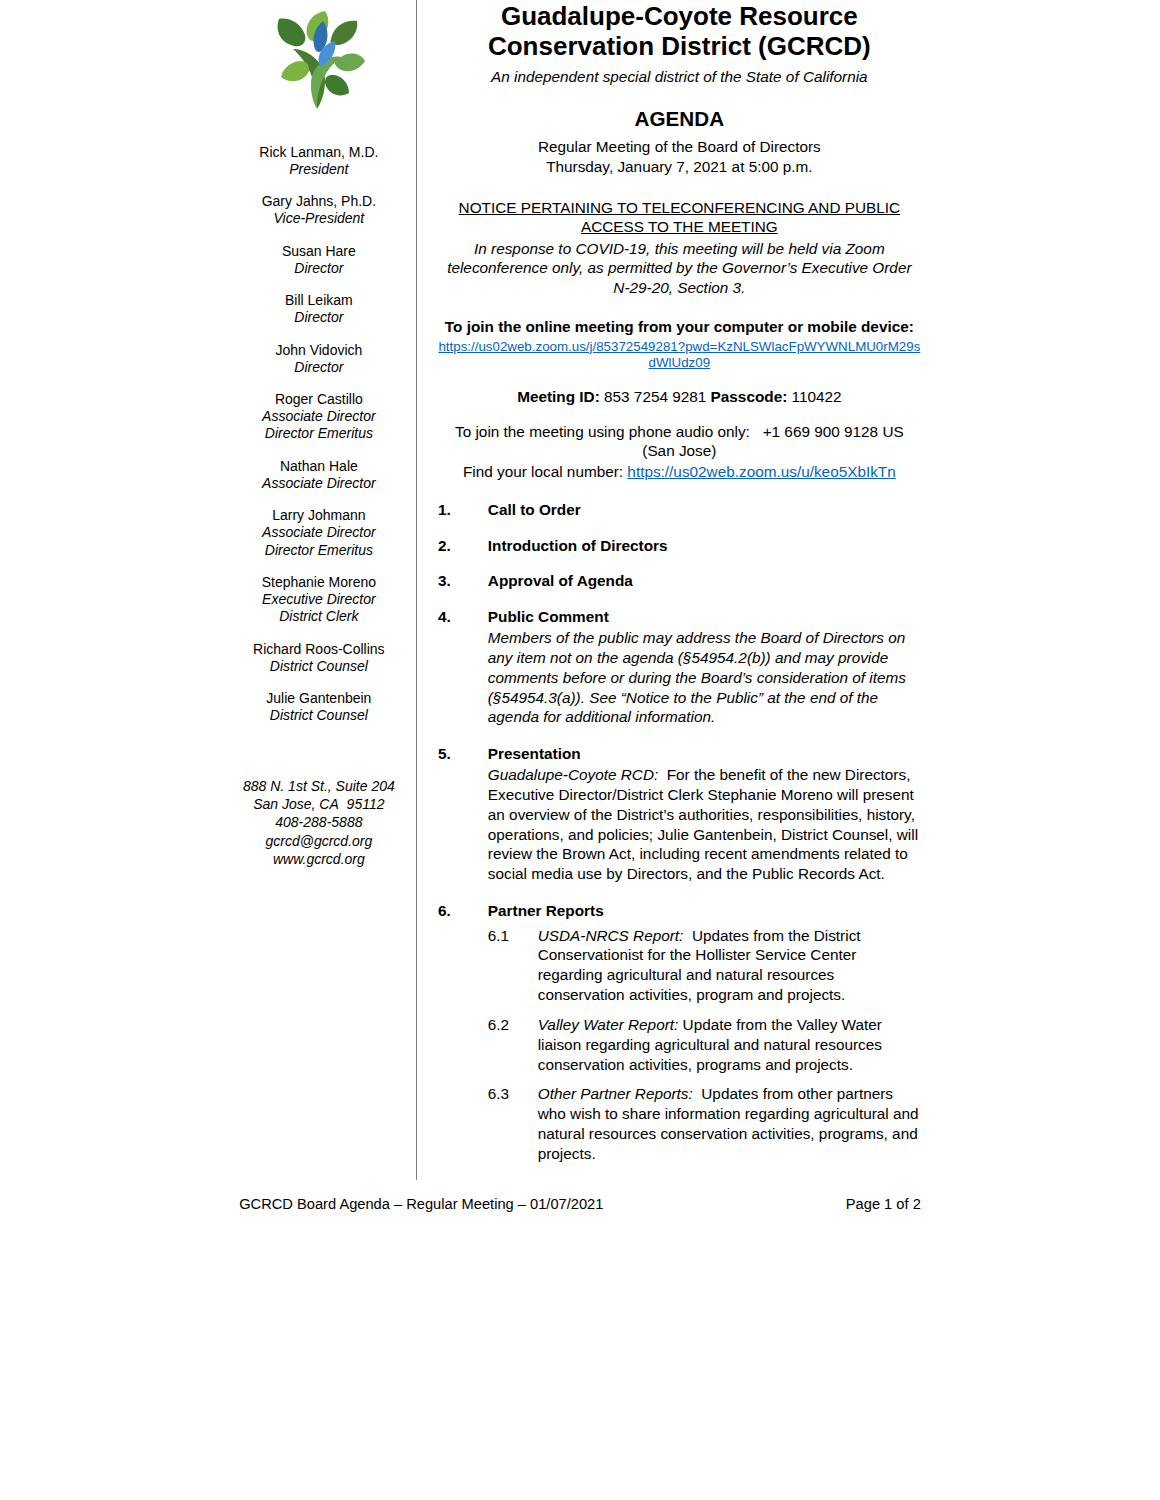Rick Lanman, M.D.
President
Gary Jahns, Ph.D.
Vice-President
Susan Hare
Director
Bill Leikam
Director
John Vidovich
Director
Roger Castillo
Associate Director
Director Emeritus
Nathan Hale
Associate Director
Larry Johmann
Associate Director
Director Emeritus
Stephanie Moreno
Executive Director
District Clerk
Richard Roos-Collins
District Counsel
Julie Gantenbein
District Counsel
888 N. 1st St., Suite 204
San Jose, CA 95112
408-288-5888
gcrcd@gcrcd.org
www.gcrcd.org
Guadalupe-Coyote Resource Conservation District (GCRCD)
An independent special district of the State of California
AGENDA
Regular Meeting of the Board of Directors
Thursday, January 7, 2021 at 5:00 p.m.
NOTICE PERTAINING TO TELECONFERENCING AND PUBLIC ACCESS TO THE MEETING
In response to COVID-19, this meeting will be held via Zoom teleconference only, as permitted by the Governor’s Executive Order N-29-20, Section 3.
To join the online meeting from your computer or mobile device:
https://us02web.zoom.us/j/85372549281?pwd=KzNLSWlacFpWYWNLMU0rM29sdWlUdz09
Meeting ID: 853 7254 9281 Passcode: 110422
To join the meeting using phone audio only: +1 669 900 9128 US (San Jose)
Find your local number: https://us02web.zoom.us/u/keo5XbIkTn
Call to Order
Introduction of Directors
Approval of Agenda
Public Comment
Members of the public may address the Board of Directors on any item not on the agenda (§54954.2(b)) and may provide comments before or during the Board’s consideration of items (§54954.3(a)). See “Notice to the Public” at the end of the agenda for additional information.
Presentation
Guadalupe-Coyote RCD: For the benefit of the new Directors, Executive Director/District Clerk Stephanie Moreno will present an overview of the District’s authorities, responsibilities, history, operations, and policies; Julie Gantenbein, District Counsel, will review the Brown Act, including recent amendments related to social media use by Directors, and the Public Records Act.
Partner Reports
6.1
USDA-NRCS Report: Updates from the District Conservationist for the Hollister Service Center regarding agricultural and natural resources conservation activities, program and projects.
6.2
Valley Water Report: Update from the Valley Water liaison regarding agricultural and natural resources conservation activities, programs and projects.
6.3
Other Partner Reports: Updates from other partners who wish to share information regarding agricultural and natural resources conservation activities, programs, and projects.
GCRCD Board Agenda – Regular Meeting – 01/07/2021
Page 1 of 2